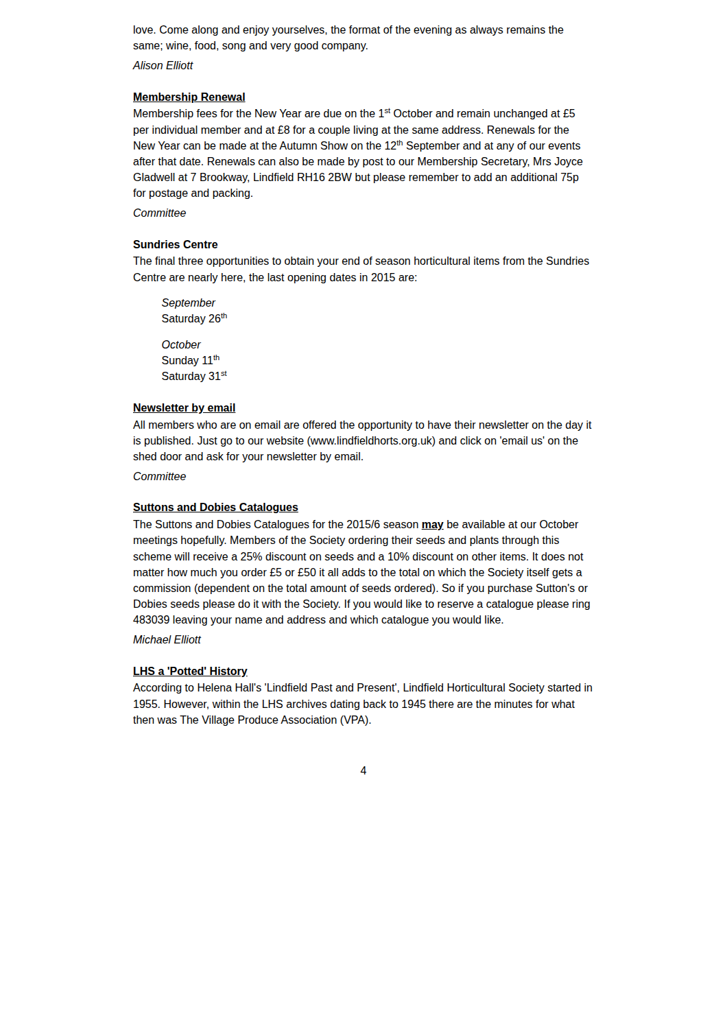love. Come along and enjoy yourselves, the format of the evening as always remains the same; wine, food, song and very good company.
Alison Elliott
Membership Renewal
Membership fees for the New Year are due on the 1st October and remain unchanged at £5 per individual member and at £8 for a couple living at the same address. Renewals for the New Year can be made at the Autumn Show on the 12th September and at any of our events after that date. Renewals can also be made by post to our Membership Secretary, Mrs Joyce Gladwell at 7 Brookway, Lindfield RH16 2BW but please remember to add an additional 75p for postage and packing.
Committee
Sundries Centre
The final three opportunities to obtain your end of season horticultural items from the Sundries Centre are nearly here, the last opening dates in 2015 are:
September
Saturday 26th
October
Sunday 11th
Saturday 31st
Newsletter by email
All members who are on email are offered the opportunity to have their newsletter on the day it is published. Just go to our website (www.lindfieldhorts.org.uk) and click on 'email us' on the shed door and ask for your newsletter by email.
Committee
Suttons and Dobies Catalogues
The Suttons and Dobies Catalogues for the 2015/6 season may be available at our October meetings hopefully. Members of the Society ordering their seeds and plants through this scheme will receive a 25% discount on seeds and a 10% discount on other items. It does not matter how much you order £5 or £50 it all adds to the total on which the Society itself gets a commission (dependent on the total amount of seeds ordered). So if you purchase Sutton's or Dobies seeds please do it with the Society. If you would like to reserve a catalogue please ring 483039 leaving your name and address and which catalogue you would like.
Michael Elliott
LHS a 'Potted' History
According to Helena Hall's 'Lindfield Past and Present', Lindfield Horticultural Society started in 1955. However, within the LHS archives dating back to 1945 there are the minutes for what then was The Village Produce Association (VPA).
4